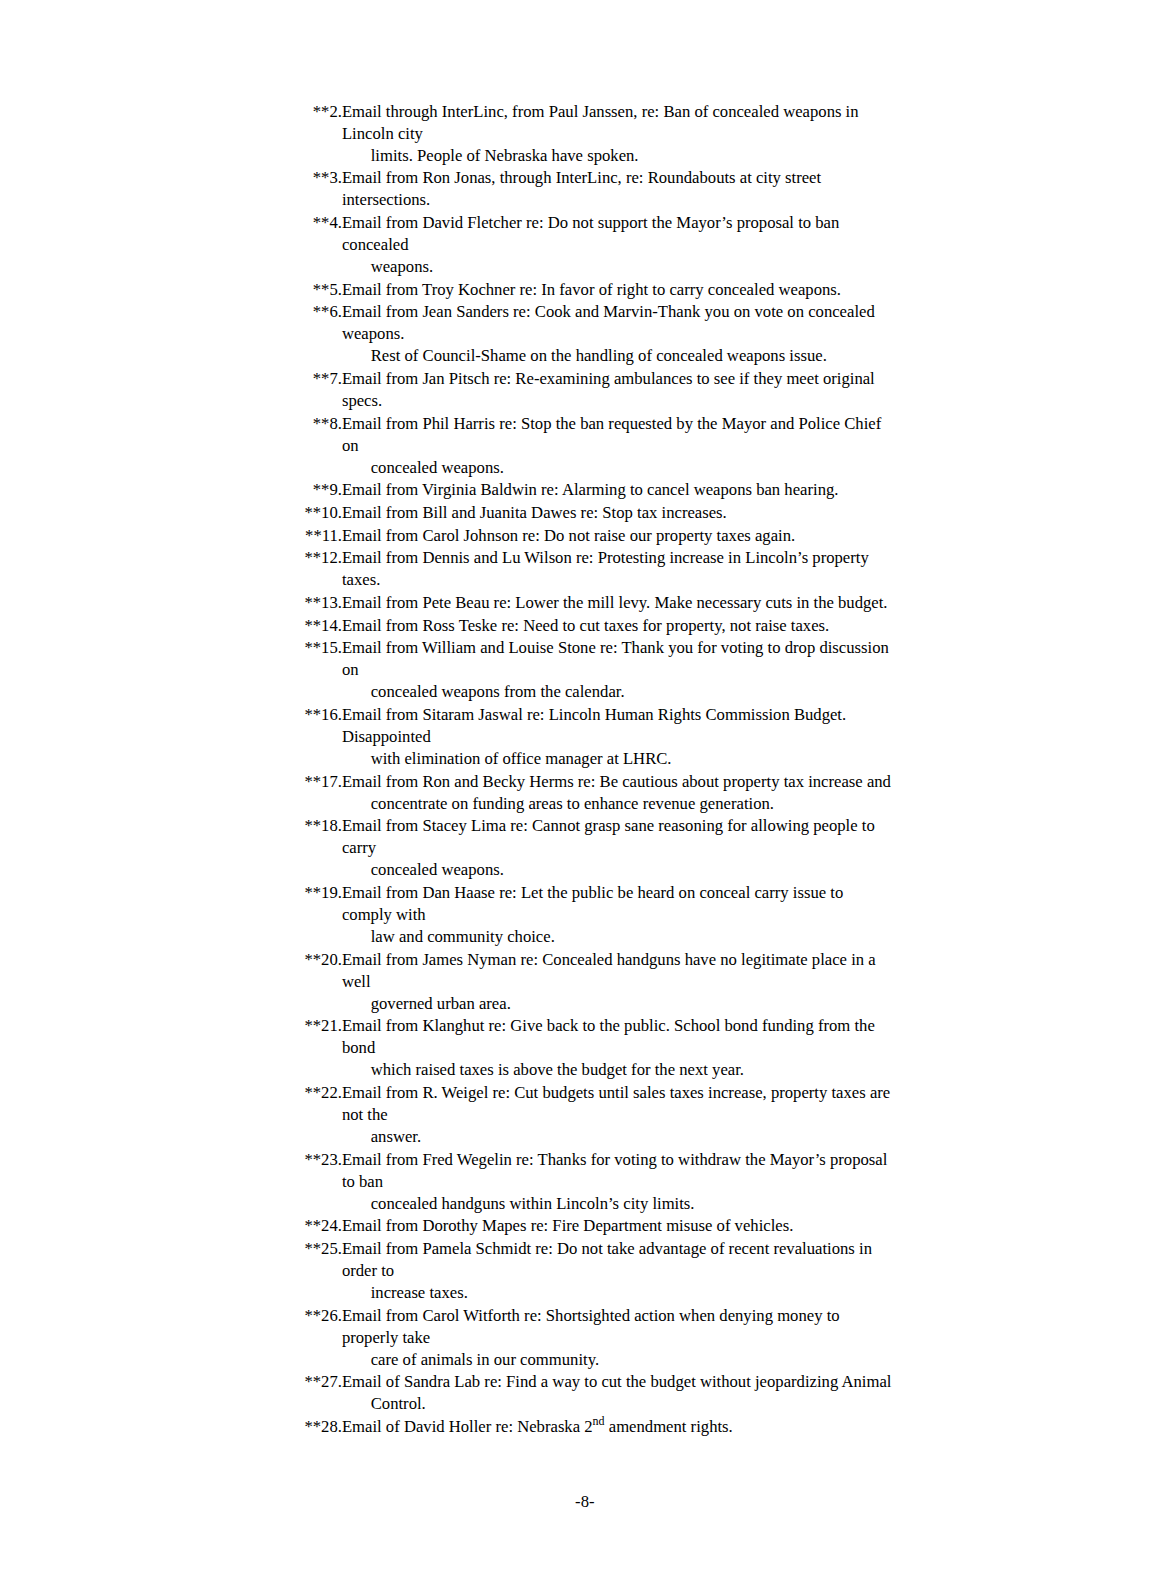| **2. | Email through InterLinc, from Paul Janssen, re: Ban of concealed weapons in Lincoln city limits. People of Nebraska have spoken. |
| **3. | Email from Ron Jonas, through InterLinc, re: Roundabouts at city street intersections. |
| **4. | Email from David Fletcher re: Do not support the Mayor’s proposal to ban concealed weapons. |
| **5. | Email from Troy Kochner re: In favor of right to carry concealed weapons. |
| **6. | Email from Jean Sanders re: Cook and Marvin-Thank you on vote on concealed weapons. Rest of Council-Shame on the handling of concealed weapons issue. |
| **7. | Email from Jan Pitsch re: Re-examining ambulances to see if they meet original specs. |
| **8. | Email from Phil Harris re: Stop the ban requested by the Mayor and Police Chief on concealed weapons. |
| **9. | Email from Virginia Baldwin re: Alarming to cancel weapons ban hearing. |
| **10. | Email from Bill and Juanita Dawes re: Stop tax increases. |
| **11. | Email from Carol Johnson re: Do not raise our property taxes again. |
| **12. | Email from Dennis and Lu Wilson re: Protesting increase in Lincoln’s property taxes. |
| **13. | Email from Pete Beau re: Lower the mill levy. Make necessary cuts in the budget. |
| **14. | Email from Ross Teske re: Need to cut taxes for property, not raise taxes. |
| **15. | Email from William and Louise Stone re: Thank you for voting to drop discussion on concealed weapons from the calendar. |
| **16. | Email from Sitaram Jaswal re: Lincoln Human Rights Commission Budget. Disappointed with elimination of office manager at LHRC. |
| **17. | Email from Ron and Becky Herms re: Be cautious about property tax increase and concentrate on funding areas to enhance revenue generation. |
| **18. | Email from Stacey Lima re: Cannot grasp sane reasoning for allowing people to carry concealed weapons. |
| **19. | Email from Dan Haase re: Let the public be heard on conceal carry issue to comply with law and community choice. |
| **20. | Email from James Nyman re: Concealed handguns have no legitimate place in a well governed urban area. |
| **21. | Email from Klanghut re: Give back to the public. School bond funding from the bond which raised taxes is above the budget for the next year. |
| **22. | Email from R. Weigel re: Cut budgets until sales taxes increase, property taxes are not the answer. |
| **23. | Email from Fred Wegelin re: Thanks for voting to withdraw the Mayor’s proposal to ban concealed handguns within Lincoln’s city limits. |
| **24. | Email from Dorothy Mapes re: Fire Department misuse of vehicles. |
| **25. | Email from Pamela Schmidt re: Do not take advantage of recent revaluations in order to increase taxes. |
| **26. | Email from Carol Witforth re: Shortsighted action when denying money to properly take care of animals in our community. |
| **27. | Email of Sandra Lab re: Find a way to cut the budget without jeopardizing Animal Control. |
| **28. | Email of David Holler re: Nebraska 2 nd amendment rights. |
-8-